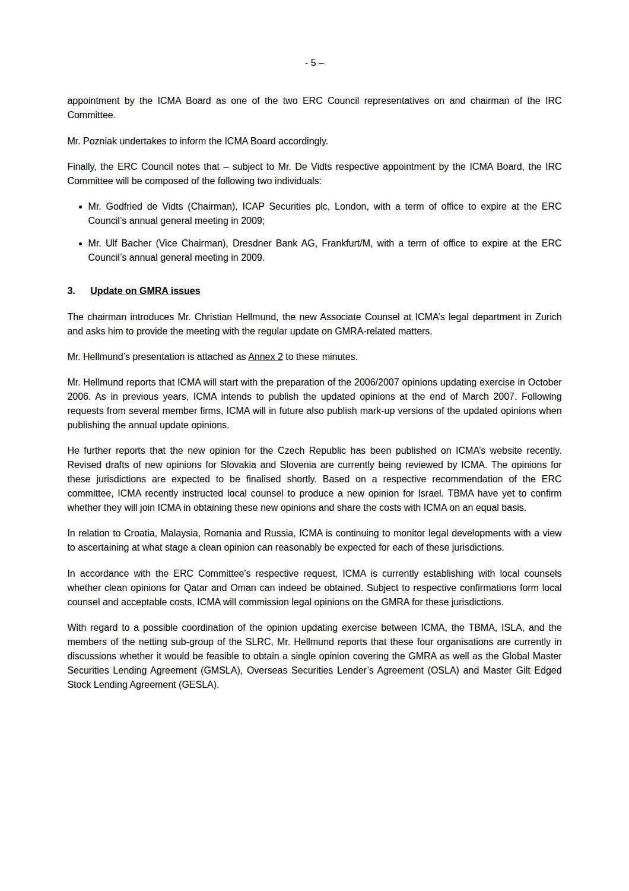- 5 –
appointment by the ICMA Board as one of the two ERC Council representatives on and chairman of the IRC Committee.
Mr. Pozniak undertakes to inform the ICMA Board accordingly.
Finally, the ERC Council notes that – subject to Mr. De Vidts respective appointment by the ICMA Board, the IRC Committee will be composed of the following two individuals:
Mr. Godfried de Vidts (Chairman), ICAP Securities plc, London, with a term of office to expire at the ERC Council’s annual general meeting in 2009;
Mr. Ulf Bacher (Vice Chairman), Dresdner Bank AG, Frankfurt/M, with a term of office to expire at the ERC Council’s annual general meeting in 2009.
3. Update on GMRA issues
The chairman introduces Mr. Christian Hellmund, the new Associate Counsel at ICMA’s legal department in Zurich and asks him to provide the meeting with the regular update on GMRA-related matters.
Mr. Hellmund’s presentation is attached as Annex 2 to these minutes.
Mr. Hellmund reports that ICMA will start with the preparation of the 2006/2007 opinions updating exercise in October 2006. As in previous years, ICMA intends to publish the updated opinions at the end of March 2007. Following requests from several member firms, ICMA will in future also publish mark-up versions of the updated opinions when publishing the annual update opinions.
He further reports that the new opinion for the Czech Republic has been published on ICMA’s website recently. Revised drafts of new opinions for Slovakia and Slovenia are currently being reviewed by ICMA. The opinions for these jurisdictions are expected to be finalised shortly. Based on a respective recommendation of the ERC committee, ICMA recently instructed local counsel to produce a new opinion for Israel. TBMA have yet to confirm whether they will join ICMA in obtaining these new opinions and share the costs with ICMA on an equal basis.
In relation to Croatia, Malaysia, Romania and Russia, ICMA is continuing to monitor legal developments with a view to ascertaining at what stage a clean opinion can reasonably be expected for each of these jurisdictions.
In accordance with the ERC Committee's respective request, ICMA is currently establishing with local counsels whether clean opinions for Qatar and Oman can indeed be obtained. Subject to respective confirmations form local counsel and acceptable costs, ICMA will commission legal opinions on the GMRA for these jurisdictions.
With regard to a possible coordination of the opinion updating exercise between ICMA, the TBMA, ISLA, and the members of the netting sub-group of the SLRC, Mr. Hellmund reports that these four organisations are currently in discussions whether it would be feasible to obtain a single opinion covering the GMRA as well as the Global Master Securities Lending Agreement (GMSLA), Overseas Securities Lender’s Agreement (OSLA) and Master Gilt Edged Stock Lending Agreement (GESLA).